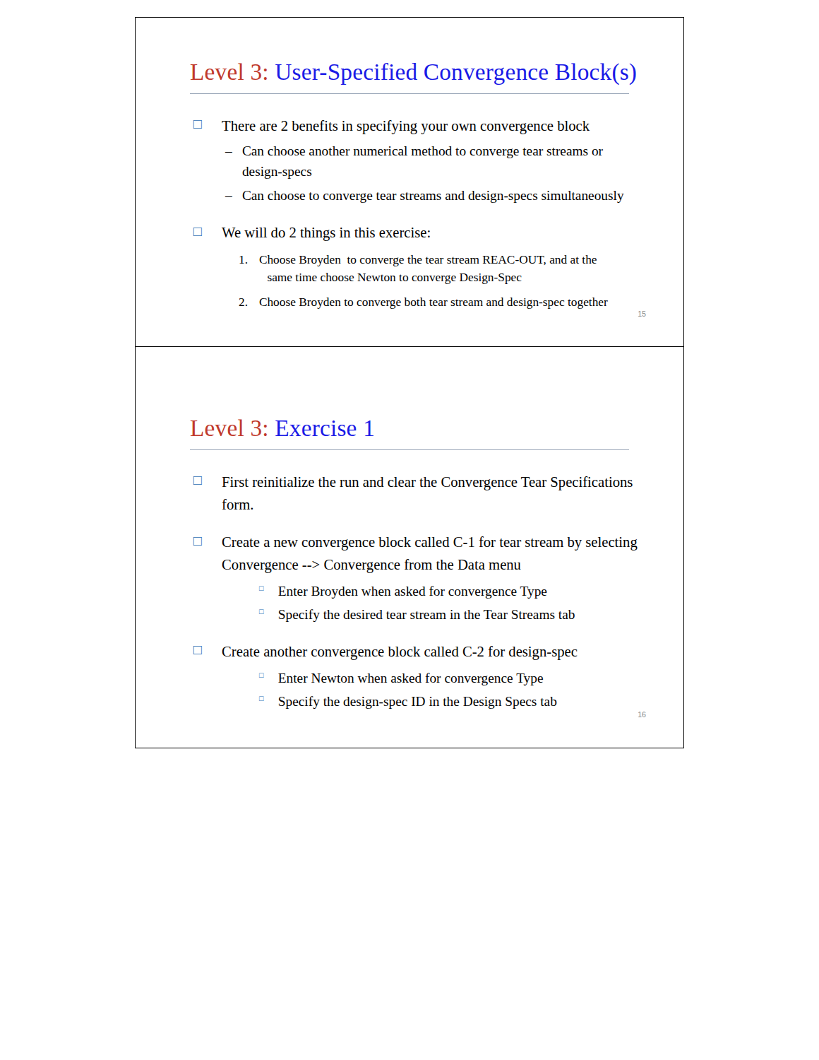Level 3: User-Specified Convergence Block(s)
There are 2 benefits in specifying your own convergence block
Can choose another numerical method to converge tear streams or design-specs
Can choose to converge tear streams and design-specs simultaneously
We will do 2 things in this exercise:
Choose Broyden to converge the tear stream REAC-OUT, and at the same time choose Newton to converge Design-Spec
Choose Broyden to converge both tear stream and design-spec together
15
Level 3: Exercise 1
First reinitialize the run and clear the Convergence Tear Specifications form.
Create a new convergence block called C-1 for tear stream by selecting Convergence --> Convergence from the Data menu
Enter Broyden when asked for convergence Type
Specify the desired tear stream in the Tear Streams tab
Create another convergence block called C-2 for design-spec
Enter Newton when asked for convergence Type
Specify the design-spec ID in the Design Specs tab
16